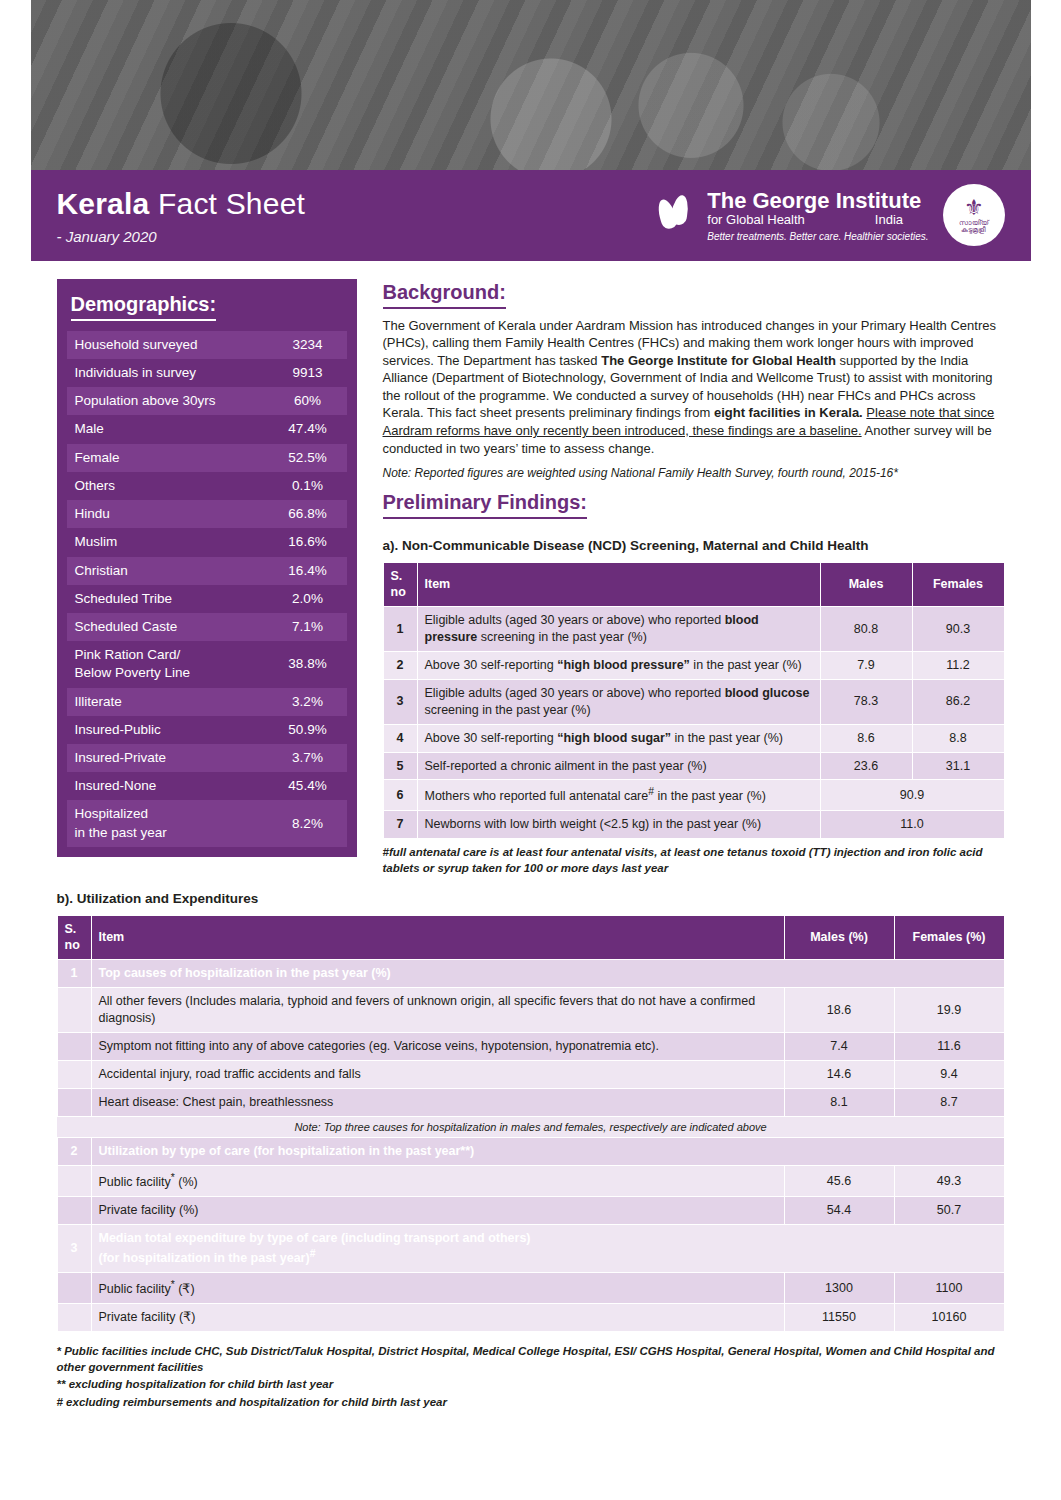Kerala Fact Sheet
- January 2020
The George Institute
for Global Health India
Better treatments. Better care. Healthier societies.
⚜
സായി്യ് കുടുമ്രള്രീ
Demographics:
| Household surveyed | 3234 |
| Individuals in survey | 9913 |
| Population above 30yrs | 60% |
| Male | 47.4% |
| Female | 52.5% |
| Others | 0.1% |
| Hindu | 66.8% |
| Muslim | 16.6% |
| Christian | 16.4% |
| Scheduled Tribe | 2.0% |
| Scheduled Caste | 7.1% |
| Pink Ration Card/ Below Poverty Line | 38.8% |
| Illiterate | 3.2% |
| Insured-Public | 50.9% |
| Insured-Private | 3.7% |
| Insured-None | 45.4% |
| Hospitalized in the past year | 8.2% |
Background:
The Government of Kerala under Aardram Mission has introduced changes in your Primary Health Centres (PHCs), calling them Family Health Centres (FHCs) and making them work longer hours with improved services. The Department has tasked The George Institute for Global Health supported by the India Alliance (Department of Biotechnology, Government of India and Wellcome Trust) to assist with monitoring the rollout of the programme. We conducted a survey of households (HH) near FHCs and PHCs across Kerala. This fact sheet presents preliminary findings from eight facilities in Kerala. Please note that since Aardram reforms have only recently been introduced, these findings are a baseline. Another survey will be conducted in two years’ time to assess change.
Note: Reported figures are weighted using National Family Health Survey, fourth round, 2015-16*
Preliminary Findings:
a). Non-Communicable Disease (NCD) Screening, Maternal and Child Health
| S. no | Item | Males | Females |
| --- | --- | --- | --- |
| 1 | Eligible adults (aged 30 years or above) who reported blood pressure screening in the past year (%) | 80.8 | 90.3 |
| 2 | Above 30 self-reporting “high blood pressure” in the past year (%) | 7.9 | 11.2 |
| 3 | Eligible adults (aged 30 years or above) who reported blood glucose screening in the past year (%) | 78.3 | 86.2 |
| 4 | Above 30 self-reporting “high blood sugar” in the past year (%) | 8.6 | 8.8 |
| 5 | Self-reported a chronic ailment in the past year (%) | 23.6 | 31.1 |
| 6 | Mothers who reported full antenatal care # in the past year (%) | 90.9 |
| 7 | Newborns with low birth weight (<2.5 kg) in the past year (%) | 11.0 |
#full antenatal care is at least four antenatal visits, at least one tetanus toxoid (TT) injection and iron folic acid tablets or syrup taken for 100 or more days last year
b). Utilization and Expenditures
| S. no | Item | Males (%) | Females (%) |
| --- | --- | --- | --- |
| 1 | Top causes of hospitalization in the past year (%) |
| | All other fevers (Includes malaria, typhoid and fevers of unknown origin, all specific fevers that do not have a confirmed diagnosis) | 18.6 | 19.9 |
| | Symptom not fitting into any of above categories (eg. Varicose veins, hypotension, hyponatremia etc). | 7.4 | 11.6 |
| | Accidental injury, road traffic accidents and falls | 14.6 | 9.4 |
| | Heart disease: Chest pain, breathlessness | 8.1 | 8.7 |
| Note: Top three causes for hospitalization in males and females, respectively are indicated above |
| 2 | Utilization by type of care (for hospitalization in the past year**) |
| | Public facility * (%) | 45.6 | 49.3 |
| | Private facility (%) | 54.4 | 50.7 |
| 3 | Median total expenditure by type of care (including transport and others) (for hospitalization in the past year) # |
| | Public facility * (₹) | 1300 | 1100 |
| | Private facility (₹) | 11550 | 10160 |
* Public facilities include CHC, Sub District/Taluk Hospital, District Hospital, Medical College Hospital, ESI/ CGHS Hospital, General Hospital, Women and Child Hospital and other government facilities
** excluding hospitalization for child birth last year
# excluding reimbursements and hospitalization for child birth last year